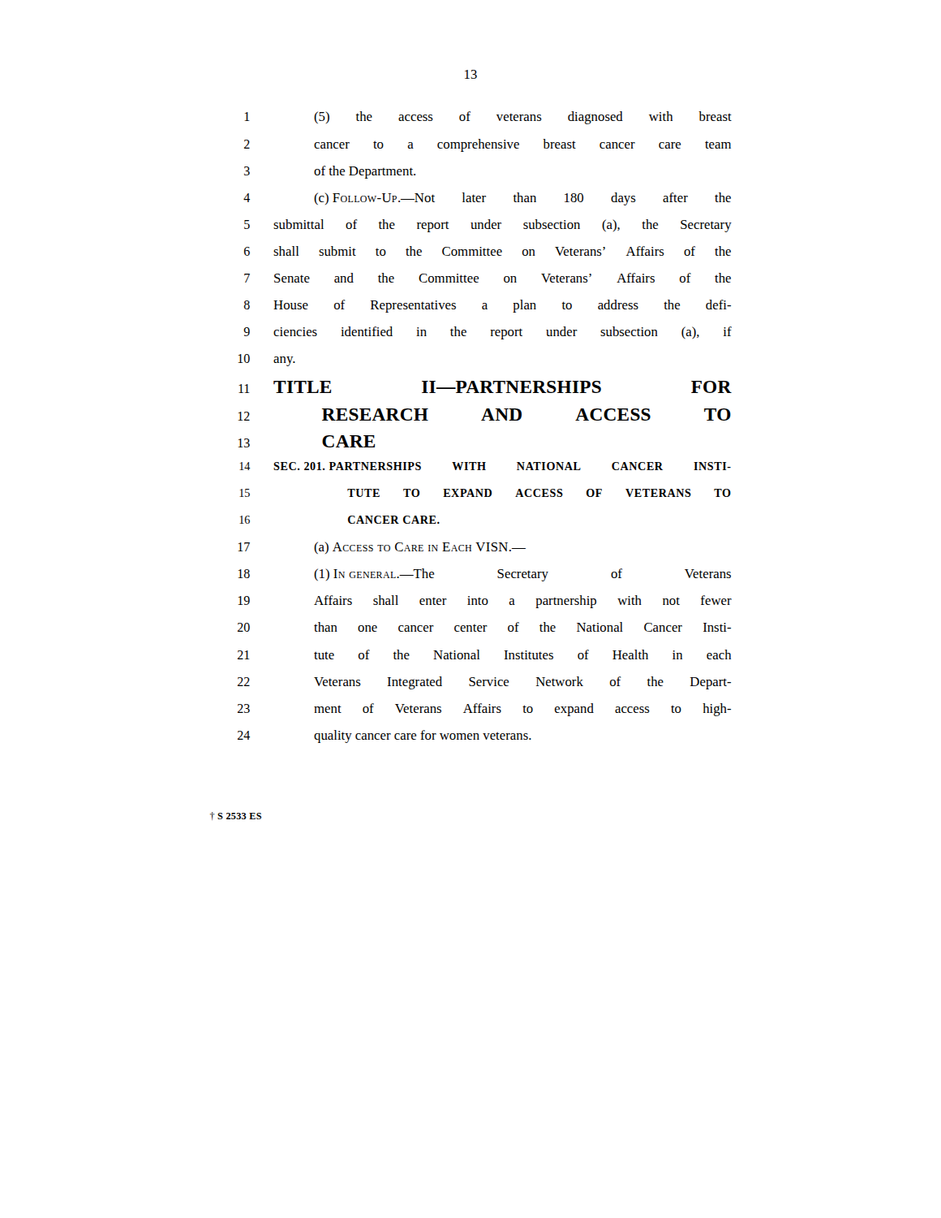13
1
(5) the access of veterans diagnosed with breast
2
cancer to acomprehensive breast cancer care team
3
of the Department.
4
(c) Follow-Up.—Not later than 180 days after the
5
submittal of the report under subsection(a), the Secretary
6
shall submit to the Committee on Veterans’Affairs of the
7
Senate and the Committee on Veterans’Affairs of the
8
House of Representatives aplan to address the defi-
9
ciencies identified in the report under subsection(a), if
10
any.
11
TITLE II—PARTNERSHIPS FOR
12
RESEARCH AND ACCESS TO
13
CARE
14
SEC. 201. PARTNERSHIPS WITH NATIONAL CANCER INSTI-
15
TUTE TO EXPAND ACCESS OF VETERANS TO
16
CANCER CARE.
17
(a) Access to Care in Each VISN.—
18
(1) In general.—The Secretary of Veterans
19
Affairs shall enter into apartnership with not fewer
20
than one cancer center of the National Cancer Insti-
21
tute of the National Institutes of Health in each
22
Veterans Integrated Service Network of the Depart-
23
ment of Veterans Affairs to expand access to high-
24
quality cancer care for women veterans.
† S 2533 ES